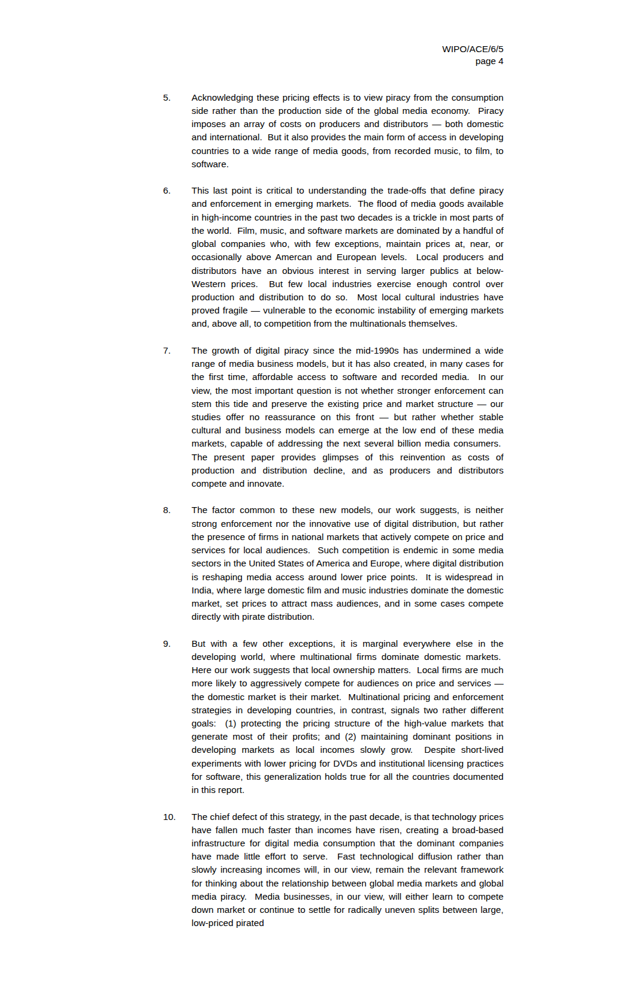WIPO/ACE/6/5
page 4
5. Acknowledging these pricing effects is to view piracy from the consumption side rather than the production side of the global media economy. Piracy imposes an array of costs on producers and distributors — both domestic and international. But it also provides the main form of access in developing countries to a wide range of media goods, from recorded music, to film, to software.
6. This last point is critical to understanding the trade-offs that define piracy and enforcement in emerging markets. The flood of media goods available in high-income countries in the past two decades is a trickle in most parts of the world. Film, music, and software markets are dominated by a handful of global companies who, with few exceptions, maintain prices at, near, or occasionally above Amercan and European levels. Local producers and distributors have an obvious interest in serving larger publics at below-Western prices. But few local industries exercise enough control over production and distribution to do so. Most local cultural industries have proved fragile — vulnerable to the economic instability of emerging markets and, above all, to competition from the multinationals themselves.
7. The growth of digital piracy since the mid-1990s has undermined a wide range of media business models, but it has also created, in many cases for the first time, affordable access to software and recorded media. In our view, the most important question is not whether stronger enforcement can stem this tide and preserve the existing price and market structure — our studies offer no reassurance on this front — but rather whether stable cultural and business models can emerge at the low end of these media markets, capable of addressing the next several billion media consumers. The present paper provides glimpses of this reinvention as costs of production and distribution decline, and as producers and distributors compete and innovate.
8. The factor common to these new models, our work suggests, is neither strong enforcement nor the innovative use of digital distribution, but rather the presence of firms in national markets that actively compete on price and services for local audiences. Such competition is endemic in some media sectors in the United States of America and Europe, where digital distribution is reshaping media access around lower price points. It is widespread in India, where large domestic film and music industries dominate the domestic market, set prices to attract mass audiences, and in some cases compete directly with pirate distribution.
9. But with a few other exceptions, it is marginal everywhere else in the developing world, where multinational firms dominate domestic markets. Here our work suggests that local ownership matters. Local firms are much more likely to aggressively compete for audiences on price and services — the domestic market is their market. Multinational pricing and enforcement strategies in developing countries, in contrast, signals two rather different goals: (1) protecting the pricing structure of the high-value markets that generate most of their profits; and (2) maintaining dominant positions in developing markets as local incomes slowly grow. Despite short-lived experiments with lower pricing for DVDs and institutional licensing practices for software, this generalization holds true for all the countries documented in this report.
10. The chief defect of this strategy, in the past decade, is that technology prices have fallen much faster than incomes have risen, creating a broad-based infrastructure for digital media consumption that the dominant companies have made little effort to serve. Fast technological diffusion rather than slowly increasing incomes will, in our view, remain the relevant framework for thinking about the relationship between global media markets and global media piracy. Media businesses, in our view, will either learn to compete down market or continue to settle for radically uneven splits between large, low-priced pirated